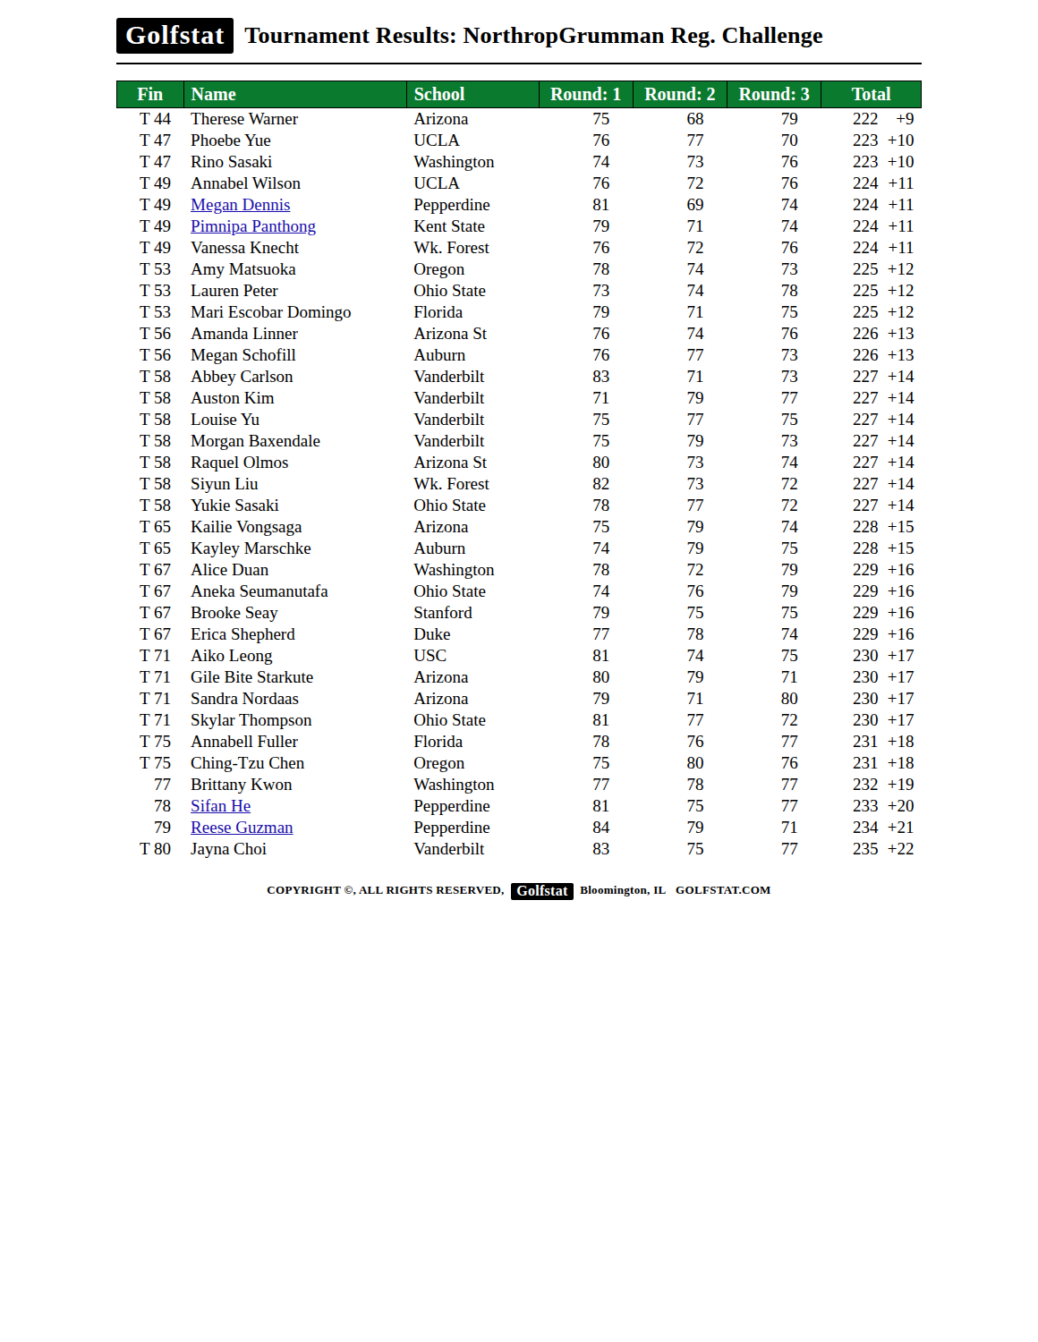Golfstat
Tournament Results: NorthropGrumman Reg. Challenge
| Fin | Name | School | Round: 1 | Round: 2 | Round: 3 | Total |
| --- | --- | --- | --- | --- | --- | --- |
| T 44 | Therese Warner | Arizona | 75 | 68 | 79 | 222 +9 |
| T 47 | Phoebe Yue | UCLA | 76 | 77 | 70 | 223 +10 |
| T 47 | Rino Sasaki | Washington | 74 | 73 | 76 | 223 +10 |
| T 49 | Annabel Wilson | UCLA | 76 | 72 | 76 | 224 +11 |
| T 49 | Megan Dennis | Pepperdine | 81 | 69 | 74 | 224 +11 |
| T 49 | Pimnipa Panthong | Kent State | 79 | 71 | 74 | 224 +11 |
| T 49 | Vanessa Knecht | Wk. Forest | 76 | 72 | 76 | 224 +11 |
| T 53 | Amy Matsuoka | Oregon | 78 | 74 | 73 | 225 +12 |
| T 53 | Lauren Peter | Ohio State | 73 | 74 | 78 | 225 +12 |
| T 53 | Mari Escobar Domingo | Florida | 79 | 71 | 75 | 225 +12 |
| T 56 | Amanda Linner | Arizona St | 76 | 74 | 76 | 226 +13 |
| T 56 | Megan Schofill | Auburn | 76 | 77 | 73 | 226 +13 |
| T 58 | Abbey Carlson | Vanderbilt | 83 | 71 | 73 | 227 +14 |
| T 58 | Auston Kim | Vanderbilt | 71 | 79 | 77 | 227 +14 |
| T 58 | Louise Yu | Vanderbilt | 75 | 77 | 75 | 227 +14 |
| T 58 | Morgan Baxendale | Vanderbilt | 75 | 79 | 73 | 227 +14 |
| T 58 | Raquel Olmos | Arizona St | 80 | 73 | 74 | 227 +14 |
| T 58 | Siyun Liu | Wk. Forest | 82 | 73 | 72 | 227 +14 |
| T 58 | Yukie Sasaki | Ohio State | 78 | 77 | 72 | 227 +14 |
| T 65 | Kailie Vongsaga | Arizona | 75 | 79 | 74 | 228 +15 |
| T 65 | Kayley Marschke | Auburn | 74 | 79 | 75 | 228 +15 |
| T 67 | Alice Duan | Washington | 78 | 72 | 79 | 229 +16 |
| T 67 | Aneka Seumanutafa | Ohio State | 74 | 76 | 79 | 229 +16 |
| T 67 | Brooke Seay | Stanford | 79 | 75 | 75 | 229 +16 |
| T 67 | Erica Shepherd | Duke | 77 | 78 | 74 | 229 +16 |
| T 71 | Aiko Leong | USC | 81 | 74 | 75 | 230 +17 |
| T 71 | Gile Bite Starkute | Arizona | 80 | 79 | 71 | 230 +17 |
| T 71 | Sandra Nordaas | Arizona | 79 | 71 | 80 | 230 +17 |
| T 71 | Skylar Thompson | Ohio State | 81 | 77 | 72 | 230 +17 |
| T 75 | Annabell Fuller | Florida | 78 | 76 | 77 | 231 +18 |
| T 75 | Ching-Tzu Chen | Oregon | 75 | 80 | 76 | 231 +18 |
| 77 | Brittany Kwon | Washington | 77 | 78 | 77 | 232 +19 |
| 78 | Sifan He | Pepperdine | 81 | 75 | 77 | 233 +20 |
| 79 | Reese Guzman | Pepperdine | 84 | 79 | 71 | 234 +21 |
| T 80 | Jayna Choi | Vanderbilt | 83 | 75 | 77 | 235 +22 |
COPYRIGHT ©, ALL RIGHTS RESERVED, Golfstat Bloomington, IL GOLFSTAT.COM